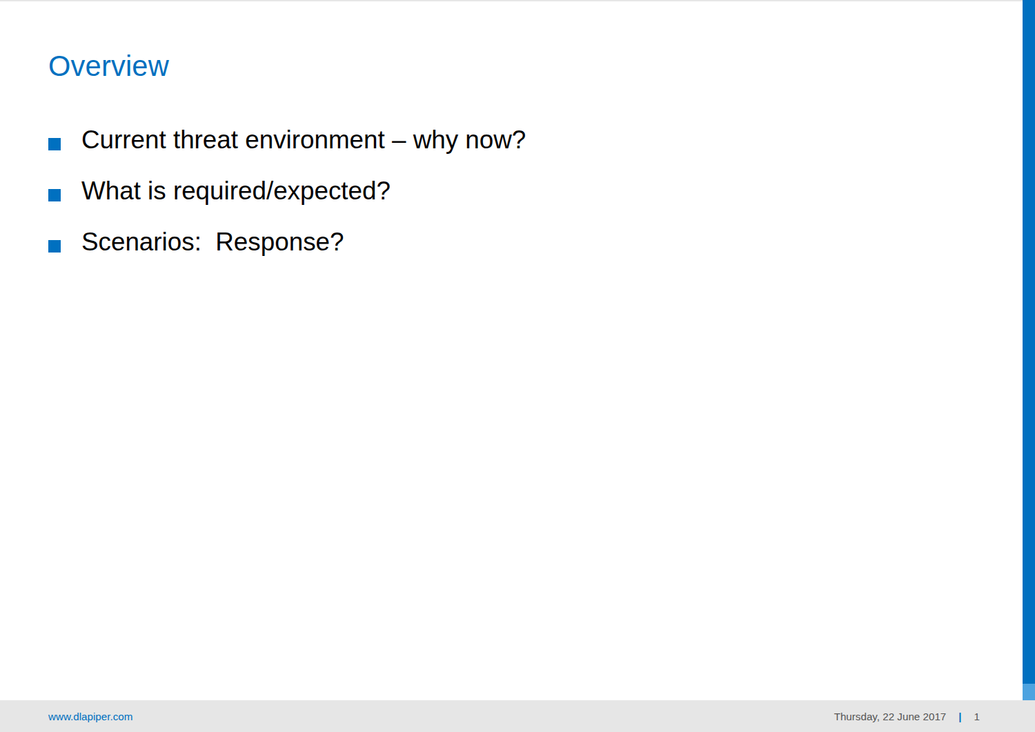Overview
Current threat environment – why now?
What is required/expected?
Scenarios: Response?
www.dlapiper.com Thursday, 22 June 2017 | 1